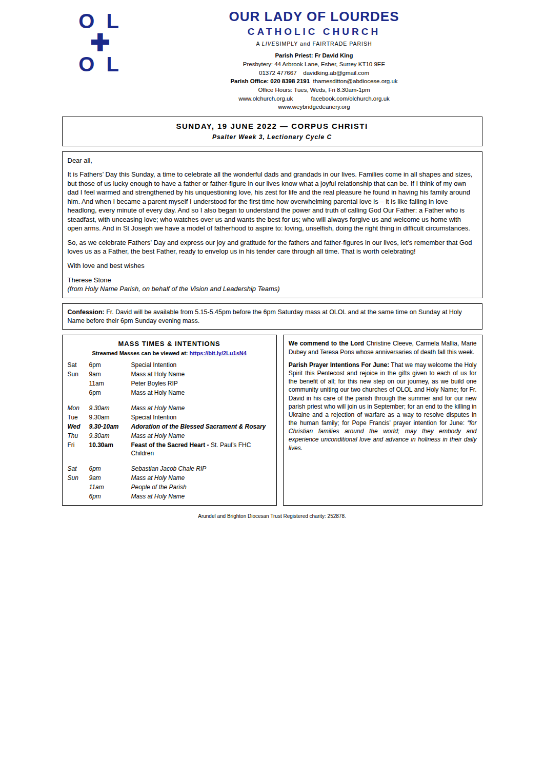O L
✚
O L
OUR LADY OF LOURDES
CATHOLIC CHURCH
A LIVESIMPLY and FAIRTRADE PARISH
Parish Priest: Fr David King
Presbytery: 44 Arbrook Lane, Esher, Surrey KT10 9EE
01372 477667 davidking.ab@gmail.com
Parish Office: 020 8398 2191 thamesditton@abdiocese.org.uk
Office Hours: Tues, Weds, Fri 8.30am-1pm
www.olchurch.org.uk facebook.com/olchurch.org.uk
www.weybridgedeanery.org
SUNDAY, 19 JUNE 2022 — CORPUS CHRISTI
Psalter Week 3, Lectionary Cycle C
Dear all,
It is Fathers’ Day this Sunday, a time to celebrate all the wonderful dads and grandads in our lives. Families come in all shapes and sizes, but those of us lucky enough to have a father or father-figure in our lives know what a joyful relationship that can be. If I think of my own dad I feel warmed and strengthened by his unquestioning love, his zest for life and the real pleasure he found in having his family around him. And when I became a parent myself I understood for the first time how overwhelming parental love is – it is like falling in love headlong, every minute of every day. And so I also began to understand the power and truth of calling God Our Father: a Father who is steadfast, with unceasing love; who watches over us and wants the best for us; who will always forgive us and welcome us home with open arms. And in St Joseph we have a model of fatherhood to aspire to: loving, unselfish, doing the right thing in difficult circumstances.
So, as we celebrate Fathers’ Day and express our joy and gratitude for the fathers and father-figures in our lives, let’s remember that God loves us as a Father, the best Father, ready to envelop us in his tender care through all time. That is worth celebrating!
With love and best wishes
Therese Stone
(from Holy Name Parish, on behalf of the Vision and Leadership Teams)
Confession: Fr. David will be available from 5.15-5.45pm before the 6pm Saturday mass at OLOL and at the same time on Sunday at Holy Name before their 6pm Sunday evening mass.
MASS TIMES & INTENTIONS
Streamed Masses can be viewed at: https://bit.ly/2Lu1sN4
| Sat | 6pm | Special Intention |
| Sun | 9am | Mass at Holy Name |
| | 11am | Peter Boyles RIP |
| | 6pm | Mass at Holy Name |
| Mon | 9.30am | Mass at Holy Name |
| Tue | 9.30am | Special Intention |
| Wed | 9.30-10am | Adoration of the Blessed Sacrament & Rosary |
| Thu | 9.30am | Mass at Holy Name |
| Fri | 10.30am | Feast of the Sacred Heart - St. Paul’s FHC Children |
| Sat | 6pm | Sebastian Jacob Chale RIP |
| Sun | 9am | Mass at Holy Name |
| | 11am | People of the Parish |
| | 6pm | Mass at Holy Name |
We commend to the Lord Christine Cleeve, Carmela Mallia, Marie Dubey and Teresa Pons whose anniversaries of death fall this week.
Parish Prayer Intentions For June: That we may welcome the Holy Spirit this Pentecost and rejoice in the gifts given to each of us for the benefit of all; for this new step on our journey, as we build one community uniting our two churches of OLOL and Holy Name; for Fr. David in his care of the parish through the summer and for our new parish priest who will join us in September; for an end to the killing in Ukraine and a rejection of warfare as a way to resolve disputes in the human family; for Pope Francis’ prayer intention for June: “for Christian families around the world; may they embody and experience unconditional love and advance in holiness in their daily lives.
Arundel and Brighton Diocesan Trust Registered charity: 252878.